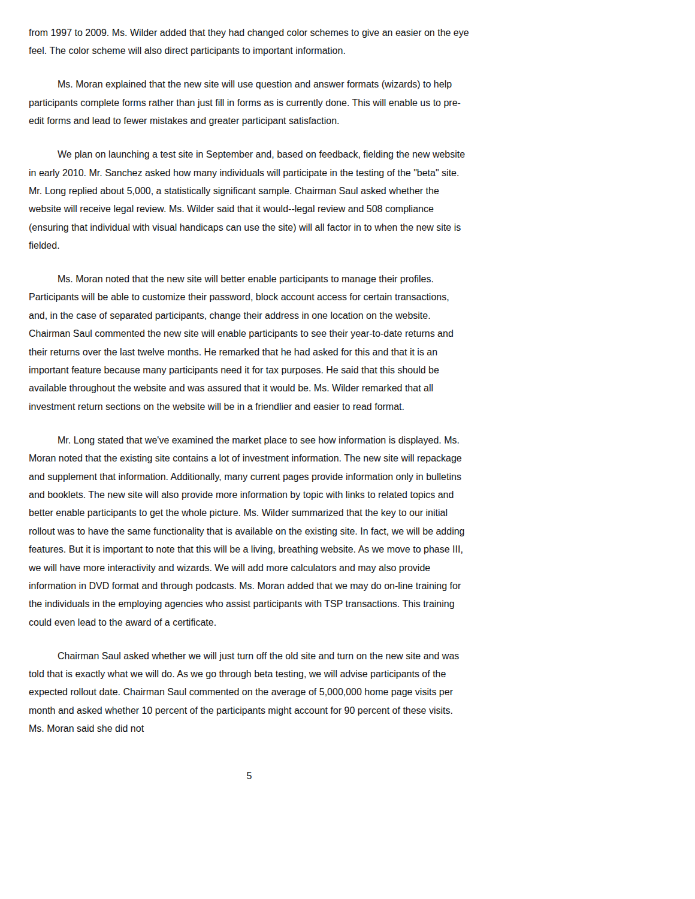from 1997 to 2009. Ms. Wilder added that they had changed color schemes to give an easier on the eye feel. The color scheme will also direct participants to important information.
Ms. Moran explained that the new site will use question and answer formats (wizards) to help participants complete forms rather than just fill in forms as is currently done. This will enable us to pre-edit forms and lead to fewer mistakes and greater participant satisfaction.
We plan on launching a test site in September and, based on feedback, fielding the new website in early 2010. Mr. Sanchez asked how many individuals will participate in the testing of the "beta" site. Mr. Long replied about 5,000, a statistically significant sample. Chairman Saul asked whether the website will receive legal review. Ms. Wilder said that it would--legal review and 508 compliance (ensuring that individual with visual handicaps can use the site) will all factor in to when the new site is fielded.
Ms. Moran noted that the new site will better enable participants to manage their profiles. Participants will be able to customize their password, block account access for certain transactions, and, in the case of separated participants, change their address in one location on the website. Chairman Saul commented the new site will enable participants to see their year-to-date returns and their returns over the last twelve months. He remarked that he had asked for this and that it is an important feature because many participants need it for tax purposes. He said that this should be available throughout the website and was assured that it would be. Ms. Wilder remarked that all investment return sections on the website will be in a friendlier and easier to read format.
Mr. Long stated that we've examined the market place to see how information is displayed. Ms. Moran noted that the existing site contains a lot of investment information. The new site will repackage and supplement that information. Additionally, many current pages provide information only in bulletins and booklets. The new site will also provide more information by topic with links to related topics and better enable participants to get the whole picture. Ms. Wilder summarized that the key to our initial rollout was to have the same functionality that is available on the existing site. In fact, we will be adding features. But it is important to note that this will be a living, breathing website. As we move to phase III, we will have more interactivity and wizards. We will add more calculators and may also provide information in DVD format and through podcasts. Ms. Moran added that we may do on-line training for the individuals in the employing agencies who assist participants with TSP transactions. This training could even lead to the award of a certificate.
Chairman Saul asked whether we will just turn off the old site and turn on the new site and was told that is exactly what we will do. As we go through beta testing, we will advise participants of the expected rollout date. Chairman Saul commented on the average of 5,000,000 home page visits per month and asked whether 10 percent of the participants might account for 90 percent of these visits. Ms. Moran said she did not
5